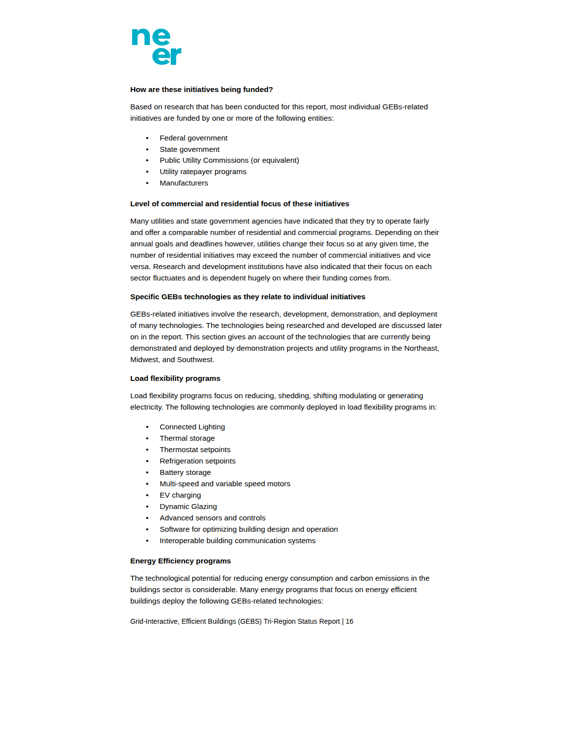How are these initiatives being funded?
Based on research that has been conducted for this report, most individual GEBs-related initiatives are funded by one or more of the following entities:
Federal government
State government
Public Utility Commissions (or equivalent)
Utility ratepayer programs
Manufacturers
Level of commercial and residential focus of these initiatives
Many utilities and state government agencies have indicated that they try to operate fairly and offer a comparable number of residential and commercial programs. Depending on their annual goals and deadlines however, utilities change their focus so at any given time, the number of residential initiatives may exceed the number of commercial initiatives and vice versa. Research and development institutions have also indicated that their focus on each sector fluctuates and is dependent hugely on where their funding comes from.
Specific GEBs technologies as they relate to individual initiatives
GEBs-related initiatives involve the research, development, demonstration, and deployment of many technologies. The technologies being researched and developed are discussed later on in the report. This section gives an account of the technologies that are currently being demonstrated and deployed by demonstration projects and utility programs in the Northeast, Midwest, and Southwest.
Load flexibility programs
Load flexibility programs focus on reducing, shedding, shifting modulating or generating electricity. The following technologies are commonly deployed in load flexibility programs in:
Connected Lighting
Thermal storage
Thermostat setpoints
Refrigeration setpoints
Battery storage
Multi-speed and variable speed motors
EV charging
Dynamic Glazing
Advanced sensors and controls
Software for optimizing building design and operation
Interoperable building communication systems
Energy Efficiency programs
The technological potential for reducing energy consumption and carbon emissions in the buildings sector is considerable. Many energy programs that focus on energy efficient buildings deploy the following GEBs-related technologies:
Grid-Interactive, Efficient Buildings (GEBS) Tri-Region Status Report | 16